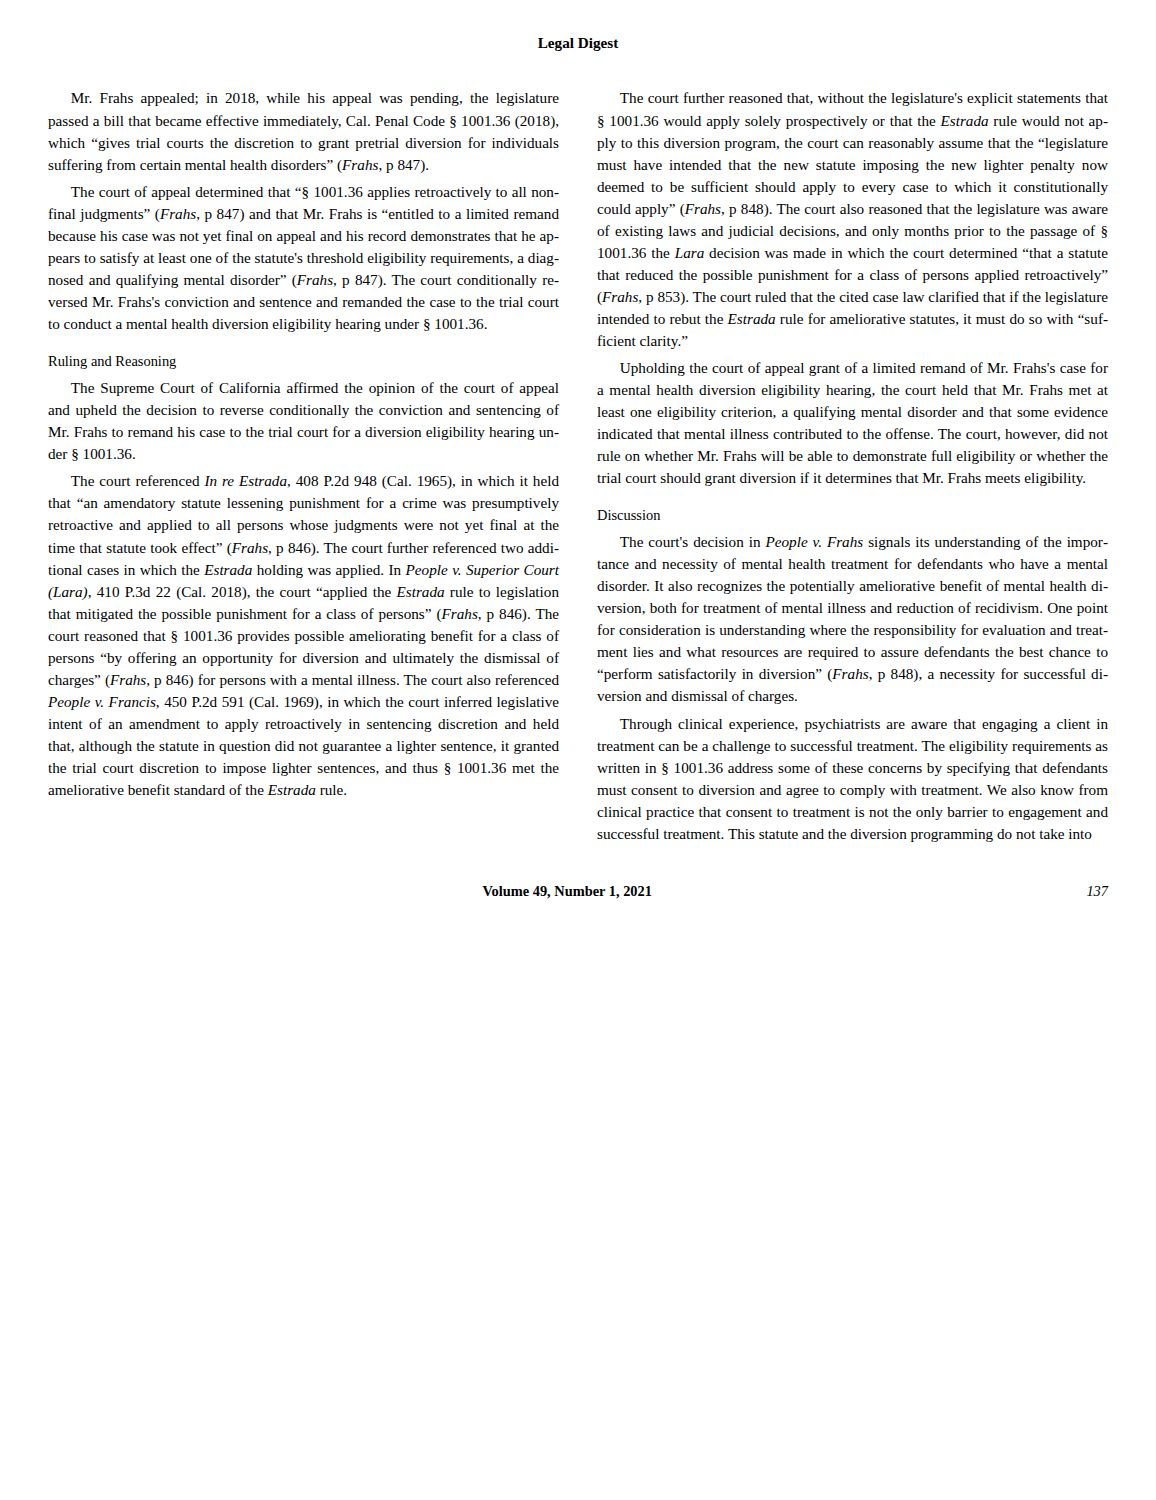Legal Digest
Mr. Frahs appealed; in 2018, while his appeal was pending, the legislature passed a bill that became effective immediately, Cal. Penal Code § 1001.36 (2018), which “gives trial courts the discretion to grant pretrial diversion for individuals suffering from certain mental health disorders” (Frahs, p 847).
The court of appeal determined that “§ 1001.36 applies retroactively to all nonfinal judgments” (Frahs, p 847) and that Mr. Frahs is “entitled to a limited remand because his case was not yet final on appeal and his record demonstrates that he appears to satisfy at least one of the statute's threshold eligibility requirements, a diagnosed and qualifying mental disorder” (Frahs, p 847). The court conditionally reversed Mr. Frahs's conviction and sentence and remanded the case to the trial court to conduct a mental health diversion eligibility hearing under § 1001.36.
Ruling and Reasoning
The Supreme Court of California affirmed the opinion of the court of appeal and upheld the decision to reverse conditionally the conviction and sentencing of Mr. Frahs to remand his case to the trial court for a diversion eligibility hearing under § 1001.36.
The court referenced In re Estrada, 408 P.2d 948 (Cal. 1965), in which it held that “an amendatory statute lessening punishment for a crime was presumptively retroactive and applied to all persons whose judgments were not yet final at the time that statute took effect” (Frahs, p 846). The court further referenced two additional cases in which the Estrada holding was applied. In People v. Superior Court (Lara), 410 P.3d 22 (Cal. 2018), the court “applied the Estrada rule to legislation that mitigated the possible punishment for a class of persons” (Frahs, p 846). The court reasoned that § 1001.36 provides possible ameliorating benefit for a class of persons “by offering an opportunity for diversion and ultimately the dismissal of charges” (Frahs, p 846) for persons with a mental illness. The court also referenced People v. Francis, 450 P.2d 591 (Cal. 1969), in which the court inferred legislative intent of an amendment to apply retroactively in sentencing discretion and held that, although the statute in question did not guarantee a lighter sentence, it granted the trial court discretion to impose lighter sentences, and thus § 1001.36 met the ameliorative benefit standard of the Estrada rule.
The court further reasoned that, without the legislature's explicit statements that § 1001.36 would apply solely prospectively or that the Estrada rule would not apply to this diversion program, the court can reasonably assume that the “legislature must have intended that the new statute imposing the new lighter penalty now deemed to be sufficient should apply to every case to which it constitutionally could apply” (Frahs, p 848). The court also reasoned that the legislature was aware of existing laws and judicial decisions, and only months prior to the passage of § 1001.36 the Lara decision was made in which the court determined “that a statute that reduced the possible punishment for a class of persons applied retroactively” (Frahs, p 853). The court ruled that the cited case law clarified that if the legislature intended to rebut the Estrada rule for ameliorative statutes, it must do so with “sufficient clarity.”
Upholding the court of appeal grant of a limited remand of Mr. Frahs's case for a mental health diversion eligibility hearing, the court held that Mr. Frahs met at least one eligibility criterion, a qualifying mental disorder and that some evidence indicated that mental illness contributed to the offense. The court, however, did not rule on whether Mr. Frahs will be able to demonstrate full eligibility or whether the trial court should grant diversion if it determines that Mr. Frahs meets eligibility.
Discussion
The court's decision in People v. Frahs signals its understanding of the importance and necessity of mental health treatment for defendants who have a mental disorder. It also recognizes the potentially ameliorative benefit of mental health diversion, both for treatment of mental illness and reduction of recidivism. One point for consideration is understanding where the responsibility for evaluation and treatment lies and what resources are required to assure defendants the best chance to “perform satisfactorily in diversion” (Frahs, p 848), a necessity for successful diversion and dismissal of charges.
Through clinical experience, psychiatrists are aware that engaging a client in treatment can be a challenge to successful treatment. The eligibility requirements as written in § 1001.36 address some of these concerns by specifying that defendants must consent to diversion and agree to comply with treatment. We also know from clinical practice that consent to treatment is not the only barrier to engagement and successful treatment. This statute and the diversion programming do not take into
Volume 49, Number 1, 2021 137